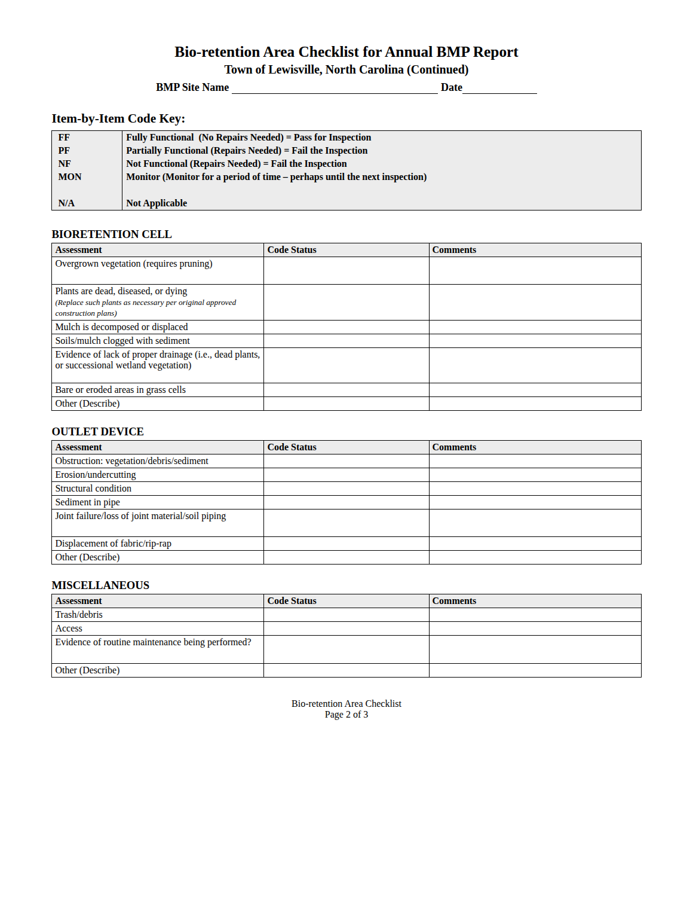Bio-retention Area Checklist for Annual BMP Report
Town of Lewisville, North Carolina (Continued)
BMP Site Name Date
Item-by-Item Code Key:
| FF | Fully Functional (No Repairs Needed) = Pass for Inspection |
| PF | Partially Functional (Repairs Needed) = Fail the Inspection |
| NF | Not Functional (Repairs Needed) = Fail the Inspection |
| MON | Monitor (Monitor for a period of time – perhaps until the next inspection) |
| N/A | Not Applicable |
Bioretention Cell
| Assessment | Code Status | Comments |
| --- | --- | --- |
| Overgrown vegetation (requires pruning) | | |
| Plants are dead, diseased, or dying (Replace such plants as necessary per original approved construction plans) | | |
| Mulch is decomposed or displaced | | |
| Soils/mulch clogged with sediment | | |
| Evidence of lack of proper drainage (i.e., dead plants, or successional wetland vegetation) | | |
| Bare or eroded areas in grass cells | | |
| Other (Describe) | | |
Outlet Device
| Assessment | Code Status | Comments |
| --- | --- | --- |
| Obstruction: vegetation/debris/sediment | | |
| Erosion/undercutting | | |
| Structural condition | | |
| Sediment in pipe | | |
| Joint failure/loss of joint material/soil piping | | |
| Displacement of fabric/rip-rap | | |
| Other (Describe) | | |
Miscellaneous
| Assessment | Code Status | Comments |
| --- | --- | --- |
| Trash/debris | | |
| Access | | |
| Evidence of routine maintenance being performed? | | |
| Other (Describe) | | |
Bio-retention Area Checklist
Page 2 of 3